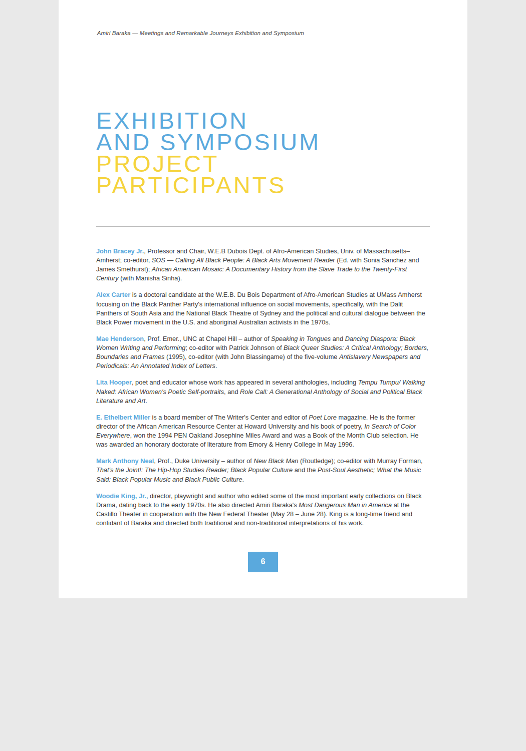Amiri Baraka — Meetings and Remarkable Journeys Exhibition and Symposium
Exhibition and Symposium Project Participants
John Bracey Jr., Professor and Chair, W.E.B Dubois Dept. of Afro-American Studies, Univ. of Massachusetts–Amherst; co-editor, SOS — Calling All Black People: A Black Arts Movement Reader (Ed. with Sonia Sanchez and James Smethurst); African American Mosaic: A Documentary History from the Slave Trade to the Twenty-First Century (with Manisha Sinha).
Alex Carter is a doctoral candidate at the W.E.B. Du Bois Department of Afro-American Studies at UMass Amherst focusing on the Black Panther Party's international influence on social movements, specifically, with the Dalit Panthers of South Asia and the National Black Theatre of Sydney and the political and cultural dialogue between the Black Power movement in the U.S. and aboriginal Australian activists in the 1970s.
Mae Henderson, Prof. Emer., UNC at Chapel Hill – author of Speaking in Tongues and Dancing Diaspora: Black Women Writing and Performing; co-editor with Patrick Johnson of Black Queer Studies: A Critical Anthology; Borders, Boundaries and Frames (1995), co-editor (with John Blassingame) of the five-volume Antislavery Newspapers and Periodicals: An Annotated Index of Letters.
Lita Hooper, poet and educator whose work has appeared in several anthologies, including Tempu Tumpu/ Walking Naked: African Women's Poetic Self-portraits, and Role Call: A Generational Anthology of Social and Political Black Literature and Art.
E. Ethelbert Miller is a board member of The Writer's Center and editor of Poet Lore magazine. He is the former director of the African American Resource Center at Howard University and his book of poetry, In Search of Color Everywhere, won the 1994 PEN Oakland Josephine Miles Award and was a Book of the Month Club selection. He was awarded an honorary doctorate of literature from Emory & Henry College in May 1996.
Mark Anthony Neal, Prof., Duke University – author of New Black Man (Routledge); co-editor with Murray Forman, That's the Joint!: The Hip-Hop Studies Reader; Black Popular Culture and the Post-Soul Aesthetic; What the Music Said: Black Popular Music and Black Public Culture.
Woodie King, Jr., director, playwright and author who edited some of the most important early collections on Black Drama, dating back to the early 1970s. He also directed Amiri Baraka's Most Dangerous Man in America at the Castillo Theater in cooperation with the New Federal Theater (May 28 – June 28). King is a long-time friend and confidant of Baraka and directed both traditional and non-traditional interpretations of his work.
6